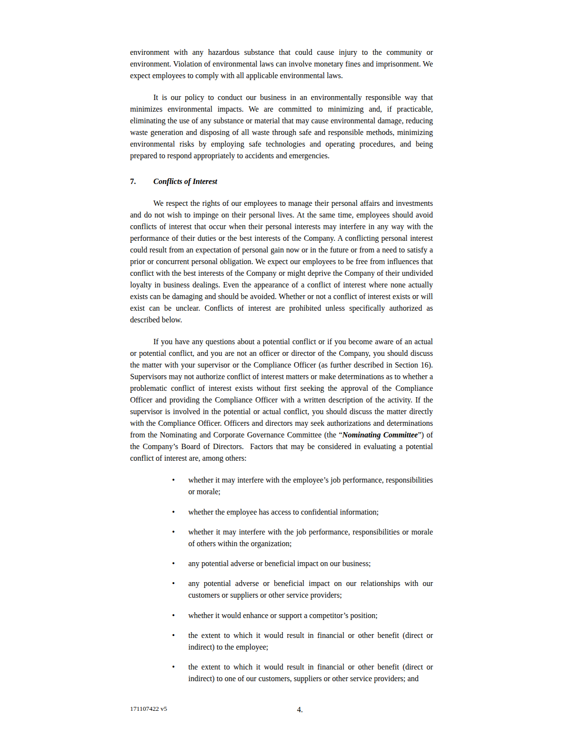environment with any hazardous substance that could cause injury to the community or environment. Violation of environmental laws can involve monetary fines and imprisonment. We expect employees to comply with all applicable environmental laws.
It is our policy to conduct our business in an environmentally responsible way that minimizes environmental impacts. We are committed to minimizing and, if practicable, eliminating the use of any substance or material that may cause environmental damage, reducing waste generation and disposing of all waste through safe and responsible methods, minimizing environmental risks by employing safe technologies and operating procedures, and being prepared to respond appropriately to accidents and emergencies.
7. Conflicts of Interest
We respect the rights of our employees to manage their personal affairs and investments and do not wish to impinge on their personal lives. At the same time, employees should avoid conflicts of interest that occur when their personal interests may interfere in any way with the performance of their duties or the best interests of the Company. A conflicting personal interest could result from an expectation of personal gain now or in the future or from a need to satisfy a prior or concurrent personal obligation. We expect our employees to be free from influences that conflict with the best interests of the Company or might deprive the Company of their undivided loyalty in business dealings. Even the appearance of a conflict of interest where none actually exists can be damaging and should be avoided. Whether or not a conflict of interest exists or will exist can be unclear. Conflicts of interest are prohibited unless specifically authorized as described below.
If you have any questions about a potential conflict or if you become aware of an actual or potential conflict, and you are not an officer or director of the Company, you should discuss the matter with your supervisor or the Compliance Officer (as further described in Section 16). Supervisors may not authorize conflict of interest matters or make determinations as to whether a problematic conflict of interest exists without first seeking the approval of the Compliance Officer and providing the Compliance Officer with a written description of the activity. If the supervisor is involved in the potential or actual conflict, you should discuss the matter directly with the Compliance Officer. Officers and directors may seek authorizations and determinations from the Nominating and Corporate Governance Committee (the “Nominating Committee”) of the Company’s Board of Directors. Factors that may be considered in evaluating a potential conflict of interest are, among others:
whether it may interfere with the employee’s job performance, responsibilities or morale;
whether the employee has access to confidential information;
whether it may interfere with the job performance, responsibilities or morale of others within the organization;
any potential adverse or beneficial impact on our business;
any potential adverse or beneficial impact on our relationships with our customers or suppliers or other service providers;
whether it would enhance or support a competitor’s position;
the extent to which it would result in financial or other benefit (direct or indirect) to the employee;
the extent to which it would result in financial or other benefit (direct or indirect) to one of our customers, suppliers or other service providers; and
171107422 v5
4.